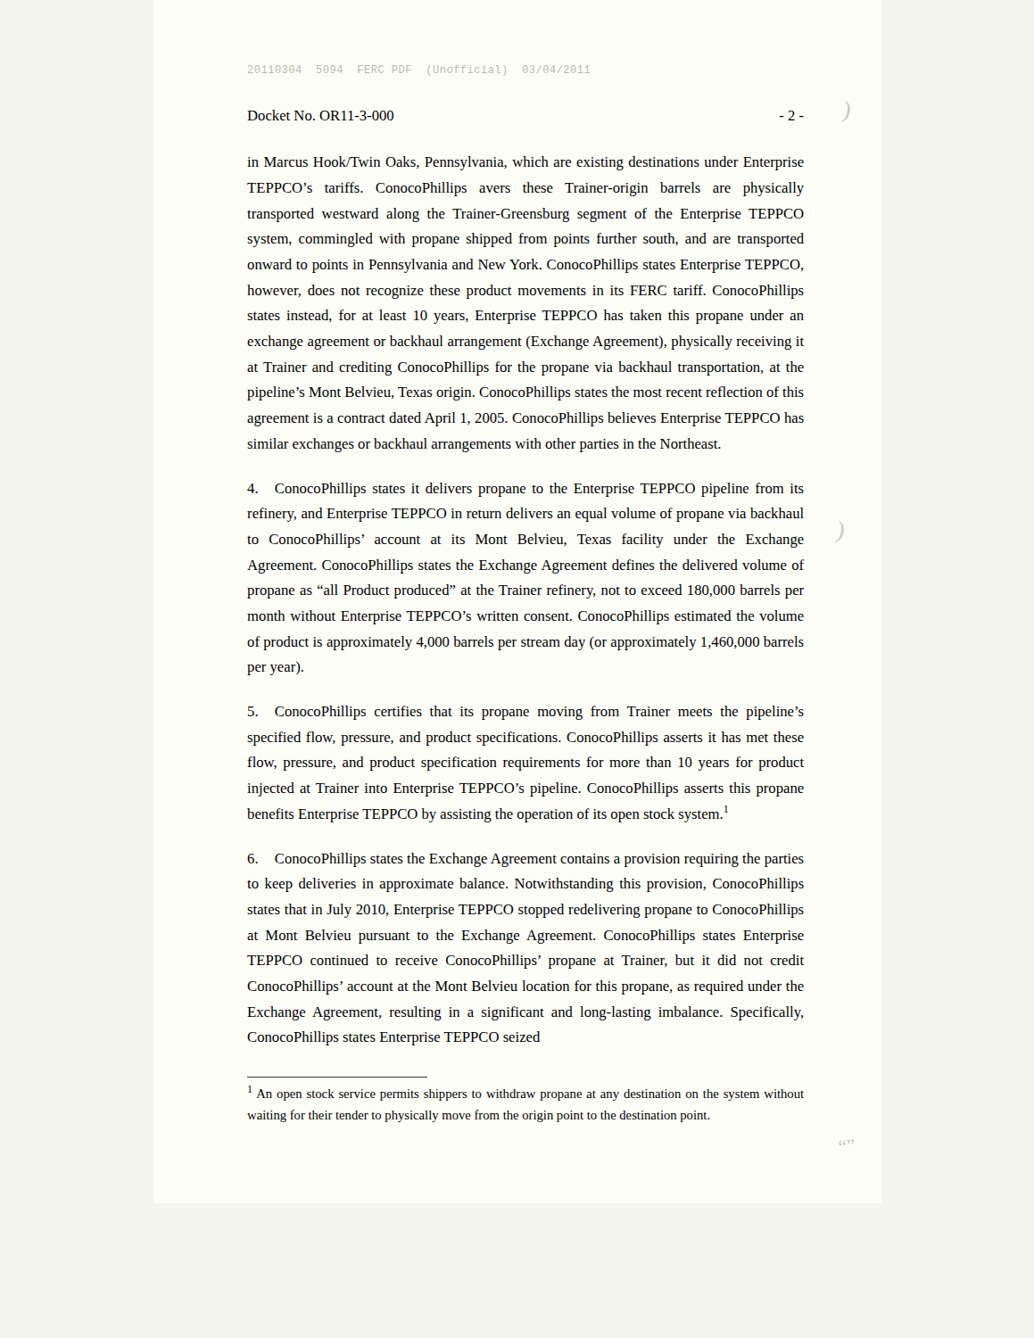20110304 5094 FERC PDF (Unofficial) 03/04/2011
Docket No. OR11-3-000 - 2 -
in Marcus Hook/Twin Oaks, Pennsylvania, which are existing destinations under Enterprise TEPPCO’s tariffs. ConocoPhillips avers these Trainer-origin barrels are physically transported westward along the Trainer-Greensburg segment of the Enterprise TEPPCO system, commingled with propane shipped from points further south, and are transported onward to points in Pennsylvania and New York. ConocoPhillips states Enterprise TEPPCO, however, does not recognize these product movements in its FERC tariff. ConocoPhillips states instead, for at least 10 years, Enterprise TEPPCO has taken this propane under an exchange agreement or backhaul arrangement (Exchange Agreement), physically receiving it at Trainer and crediting ConocoPhillips for the propane via backhaul transportation, at the pipeline’s Mont Belvieu, Texas origin. ConocoPhillips states the most recent reflection of this agreement is a contract dated April 1, 2005. ConocoPhillips believes Enterprise TEPPCO has similar exchanges or backhaul arrangements with other parties in the Northeast.
4. ConocoPhillips states it delivers propane to the Enterprise TEPPCO pipeline from its refinery, and Enterprise TEPPCO in return delivers an equal volume of propane via backhaul to ConocoPhillips’ account at its Mont Belvieu, Texas facility under the Exchange Agreement. ConocoPhillips states the Exchange Agreement defines the delivered volume of propane as “all Product produced” at the Trainer refinery, not to exceed 180,000 barrels per month without Enterprise TEPPCO’s written consent. ConocoPhillips estimated the volume of product is approximately 4,000 barrels per stream day (or approximately 1,460,000 barrels per year).
5. ConocoPhillips certifies that its propane moving from Trainer meets the pipeline’s specified flow, pressure, and product specifications. ConocoPhillips asserts it has met these flow, pressure, and product specification requirements for more than 10 years for product injected at Trainer into Enterprise TEPPCO’s pipeline. ConocoPhillips asserts this propane benefits Enterprise TEPPCO by assisting the operation of its open stock system.1
6. ConocoPhillips states the Exchange Agreement contains a provision requiring the parties to keep deliveries in approximate balance. Notwithstanding this provision, ConocoPhillips states that in July 2010, Enterprise TEPPCO stopped redelivering propane to ConocoPhillips at Mont Belvieu pursuant to the Exchange Agreement. ConocoPhillips states Enterprise TEPPCO continued to receive ConocoPhillips’ propane at Trainer, but it did not credit ConocoPhillips’ account at the Mont Belvieu location for this propane, as required under the Exchange Agreement, resulting in a significant and long-lasting imbalance. Specifically, ConocoPhillips states Enterprise TEPPCO seized
1 An open stock service permits shippers to withdraw propane at any destination on the system without waiting for their tender to physically move from the origin point to the destination point.
) ) “”